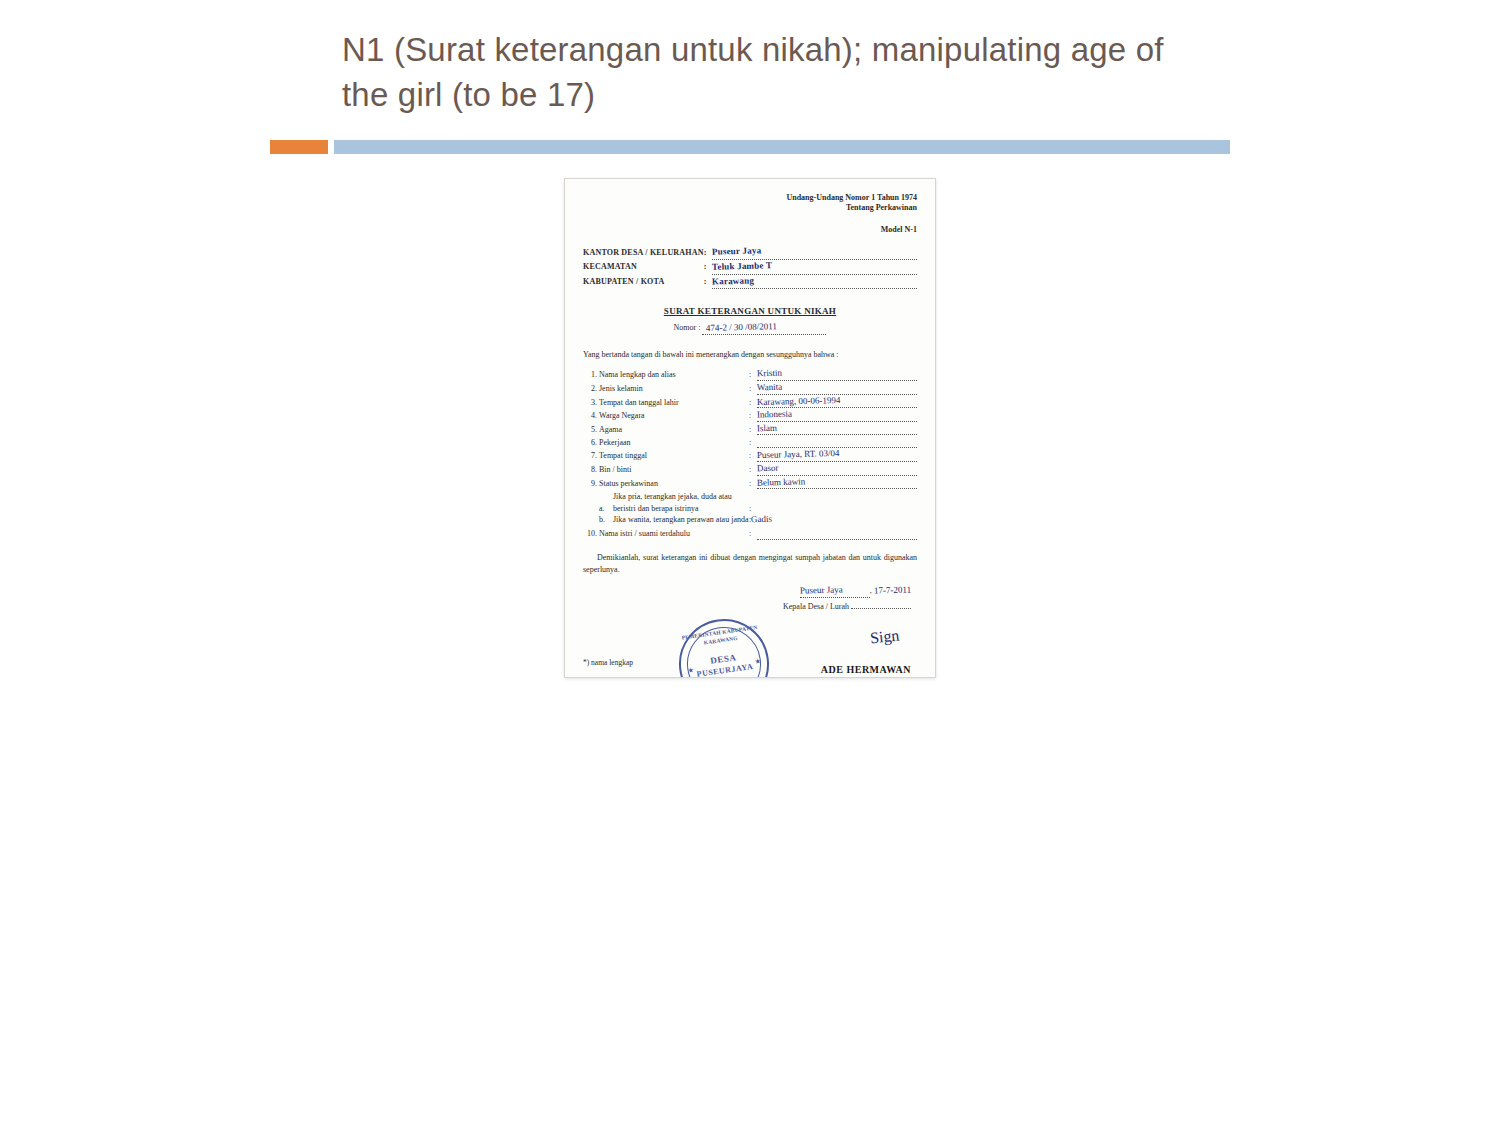N1 (Surat keterangan untuk nikah); manipulating age of the girl (to be 17)
Undang-Undang Nomor 1 Tahun 1974
Tentang Perkawinan
Model N-1
| KANTOR DESA / KELURAHAN | : | Puseur Jaya |
| KECAMATAN | : | Teluk Jambe T |
| KABUPATEN / KOTA | : | Karawang |
SURAT KETERANGAN UNTUK NIKAH
Nomor : 474-2 / 30 /08/2011
Yang bertanda tangan di bawah ini menerangkan dengan sesungguhnya bahwa :
Nama lengkap dan alias
:
Kristin
Jenis kelamin
:
Wanita
Tempat dan tanggal lahir
:
Karawang, 00-06-1994
Warga Negara
:
Indonesia
Agama
:
Islam
Pekerjaan
:
Tempat tinggal
:
Puseur Jaya, RT. 03/04
Bin / binti
:
Dasor
Status perkawinan
:
Belum kawin
a.
Jika pria, terangkan jejaka, duda atau beristri dan berapa istrinya
:
b.
Jika wanita, terangkan perawan atau janda
:
Gadis
Nama istri / suami terdahulu
:
Demikianlah, surat keterangan ini dibuat dengan mengingat sumpah jabatan dan untuk digunakan seperlunya.
Puseur Jaya, 17-7-2011
Kepala Desa / Lurah
Sign
ADE HERMAWAN
NIP. 19640807 200901 1 002
PEMERINTAH KABUPATEN KARAWANG
★
★
DESA
PUSEURJAYA
KECAMATAN TELUKJAMBE TIMUR
*) nama lengkap